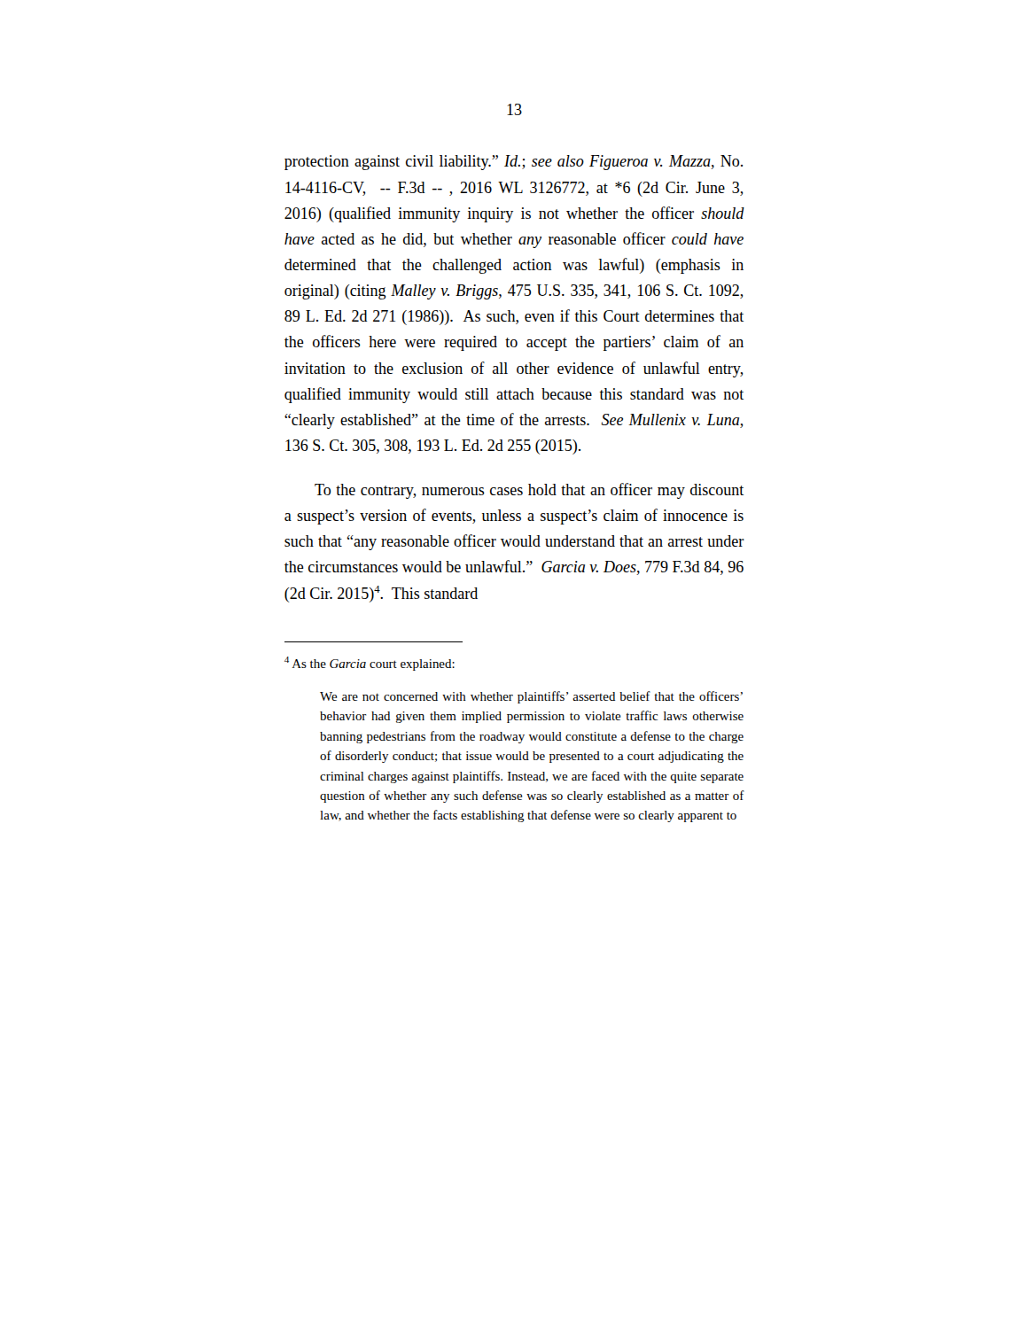13
protection against civil liability.” Id.; see also Figueroa v. Mazza, No. 14-4116-CV, -- F.3d -- , 2016 WL 3126772, at *6 (2d Cir. June 3, 2016) (qualified immunity inquiry is not whether the officer should have acted as he did, but whether any reasonable officer could have determined that the challenged action was lawful) (emphasis in original) (citing Malley v. Briggs, 475 U.S. 335, 341, 106 S. Ct. 1092, 89 L. Ed. 2d 271 (1986)). As such, even if this Court determines that the officers here were required to accept the partiers’ claim of an invitation to the exclusion of all other evidence of unlawful entry, qualified immunity would still attach because this standard was not “clearly established” at the time of the arrests. See Mullenix v. Luna, 136 S. Ct. 305, 308, 193 L. Ed. 2d 255 (2015).
To the contrary, numerous cases hold that an officer may discount a suspect’s version of events, unless a suspect’s claim of innocence is such that “any reasonable officer would understand that an arrest under the circumstances would be unlawful.” Garcia v. Does, 779 F.3d 84, 96 (2d Cir. 2015)4. This standard
4 As the Garcia court explained:
We are not concerned with whether plaintiffs’ asserted belief that the officers’ behavior had given them implied permission to violate traffic laws otherwise banning pedestrians from the roadway would constitute a defense to the charge of disorderly conduct; that issue would be presented to a court adjudicating the criminal charges against plaintiffs. Instead, we are faced with the quite separate question of whether any such defense was so clearly established as a matter of law, and whether the facts establishing that defense were so clearly apparent to